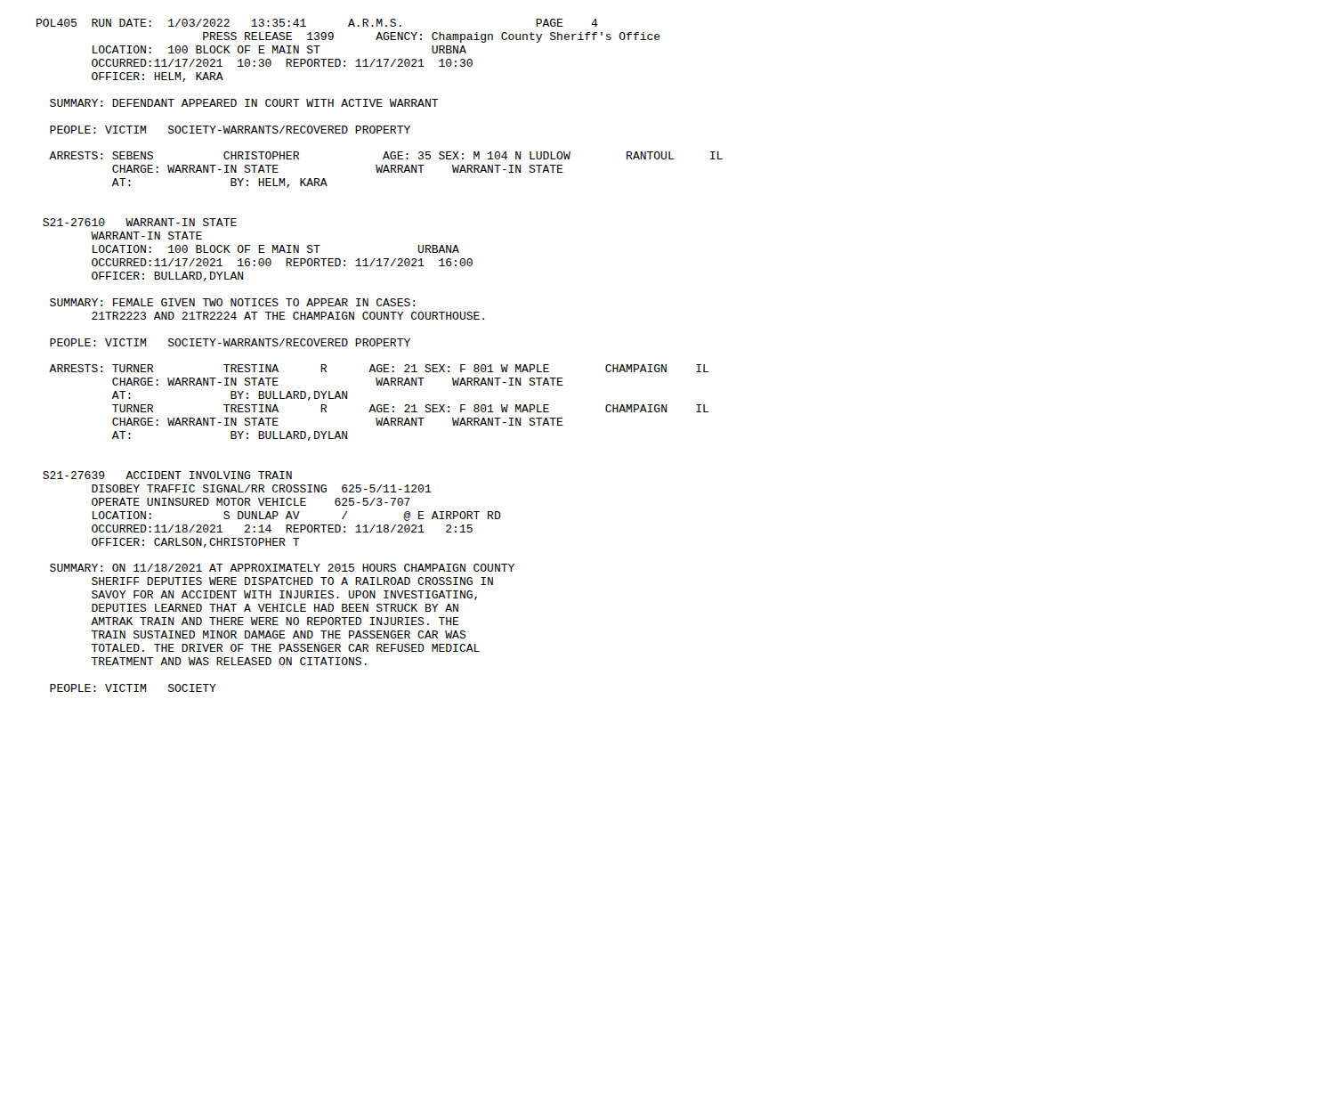POL405  RUN DATE:  1/03/2022   13:35:41      A.R.M.S.                   PAGE    4
                        PRESS RELEASE  1399      AGENCY: Champaign County Sheriff's Office
        LOCATION:  100 BLOCK OF E MAIN ST                URBNA
        OCCURRED:11/17/2021  10:30  REPORTED: 11/17/2021  10:30
        OFFICER: HELM, KARA

  SUMMARY: DEFENDANT APPEARED IN COURT WITH ACTIVE WARRANT

  PEOPLE: VICTIM   SOCIETY-WARRANTS/RECOVERED PROPERTY

  ARRESTS: SEBENS          CHRISTOPHER            AGE: 35 SEX: M 104 N LUDLOW        RANTOUL     IL
           CHARGE: WARRANT-IN STATE              WARRANT    WARRANT-IN STATE
           AT:              BY: HELM, KARA


 S21-27610   WARRANT-IN STATE
        WARRANT-IN STATE
        LOCATION:  100 BLOCK OF E MAIN ST              URBANA
        OCCURRED:11/17/2021  16:00  REPORTED: 11/17/2021  16:00
        OFFICER: BULLARD,DYLAN

  SUMMARY: FEMALE GIVEN TWO NOTICES TO APPEAR IN CASES:
        21TR2223 AND 21TR2224 AT THE CHAMPAIGN COUNTY COURTHOUSE.

  PEOPLE: VICTIM   SOCIETY-WARRANTS/RECOVERED PROPERTY

  ARRESTS: TURNER          TRESTINA      R      AGE: 21 SEX: F 801 W MAPLE        CHAMPAIGN    IL
           CHARGE: WARRANT-IN STATE              WARRANT    WARRANT-IN STATE
           AT:              BY: BULLARD,DYLAN
           TURNER          TRESTINA      R      AGE: 21 SEX: F 801 W MAPLE        CHAMPAIGN    IL
           CHARGE: WARRANT-IN STATE              WARRANT    WARRANT-IN STATE
           AT:              BY: BULLARD,DYLAN


 S21-27639   ACCIDENT INVOLVING TRAIN
        DISOBEY TRAFFIC SIGNAL/RR CROSSING  625-5/11-1201
        OPERATE UNINSURED MOTOR VEHICLE    625-5/3-707
        LOCATION:          S DUNLAP AV      /        @ E AIRPORT RD
        OCCURRED:11/18/2021   2:14  REPORTED: 11/18/2021   2:15
        OFFICER: CARLSON,CHRISTOPHER T

  SUMMARY: ON 11/18/2021 AT APPROXIMATELY 2015 HOURS CHAMPAIGN COUNTY
        SHERIFF DEPUTIES WERE DISPATCHED TO A RAILROAD CROSSING IN
        SAVOY FOR AN ACCIDENT WITH INJURIES. UPON INVESTIGATING,
        DEPUTIES LEARNED THAT A VEHICLE HAD BEEN STRUCK BY AN
        AMTRAK TRAIN AND THERE WERE NO REPORTED INJURIES. THE
        TRAIN SUSTAINED MINOR DAMAGE AND THE PASSENGER CAR WAS
        TOTALED. THE DRIVER OF THE PASSENGER CAR REFUSED MEDICAL
        TREATMENT AND WAS RELEASED ON CITATIONS.

  PEOPLE: VICTIM   SOCIETY